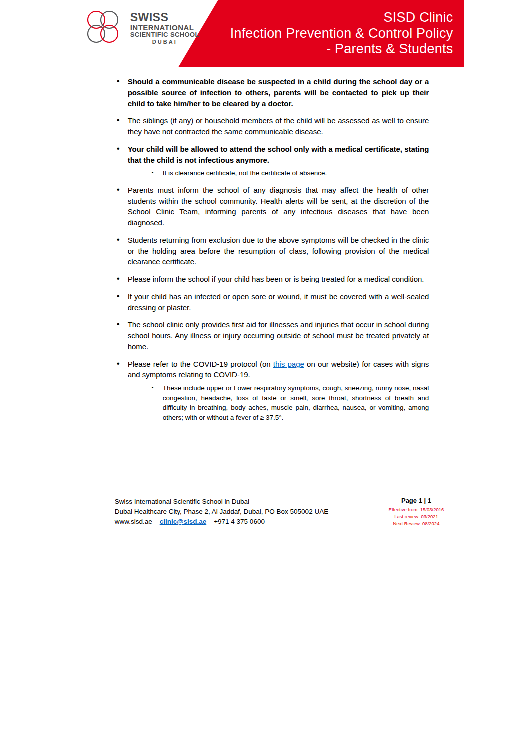SISD Clinic
Infection Prevention & Control Policy
- Parents & Students
SWISS
INTERNATIONAL
SCIENTIFIC SCHOOL
DUBAI
Should a communicable disease be suspected in a child during the school day or a possible source of infection to others, parents will be contacted to pick up their child to take him/her to be cleared by a doctor.
The siblings (if any) or household members of the child will be assessed as well to ensure they have not contracted the same communicable disease.
Your child will be allowed to attend the school only with a medical certificate, stating that the child is not infectious anymore.
It is clearance certificate, not the certificate of absence.
Parents must inform the school of any diagnosis that may affect the health of other students within the school community. Health alerts will be sent, at the discretion of the School Clinic Team, informing parents of any infectious diseases that have been diagnosed.
Students returning from exclusion due to the above symptoms will be checked in the clinic or the holding area before the resumption of class, following provision of the medical clearance certificate.
Please inform the school if your child has been or is being treated for a medical condition.
If your child has an infected or open sore or wound, it must be covered with a well-sealed dressing or plaster.
The school clinic only provides first aid for illnesses and injuries that occur in school during school hours. Any illness or injury occurring outside of school must be treated privately at home.
Please refer to the COVID-19 protocol (on this page on our website) for cases with signs and symptoms relating to COVID-19.
These include upper or Lower respiratory symptoms, cough, sneezing, runny nose, nasal congestion, headache, loss of taste or smell, sore throat, shortness of breath and difficulty in breathing, body aches, muscle pain, diarrhea, nausea, or vomiting, among others; with or without a fever of ≥ 37.5°.
Swiss International Scientific School in Dubai
Dubai Healthcare City, Phase 2, Al Jaddaf, Dubai, PO Box 505002 UAE
www.sisd.ae – clinic@sisd.ae – +971 4 375 0600
Page 1 | 1
Effective from: 15/03/2016
Last review: 03/2021
Next Review: 08/2024